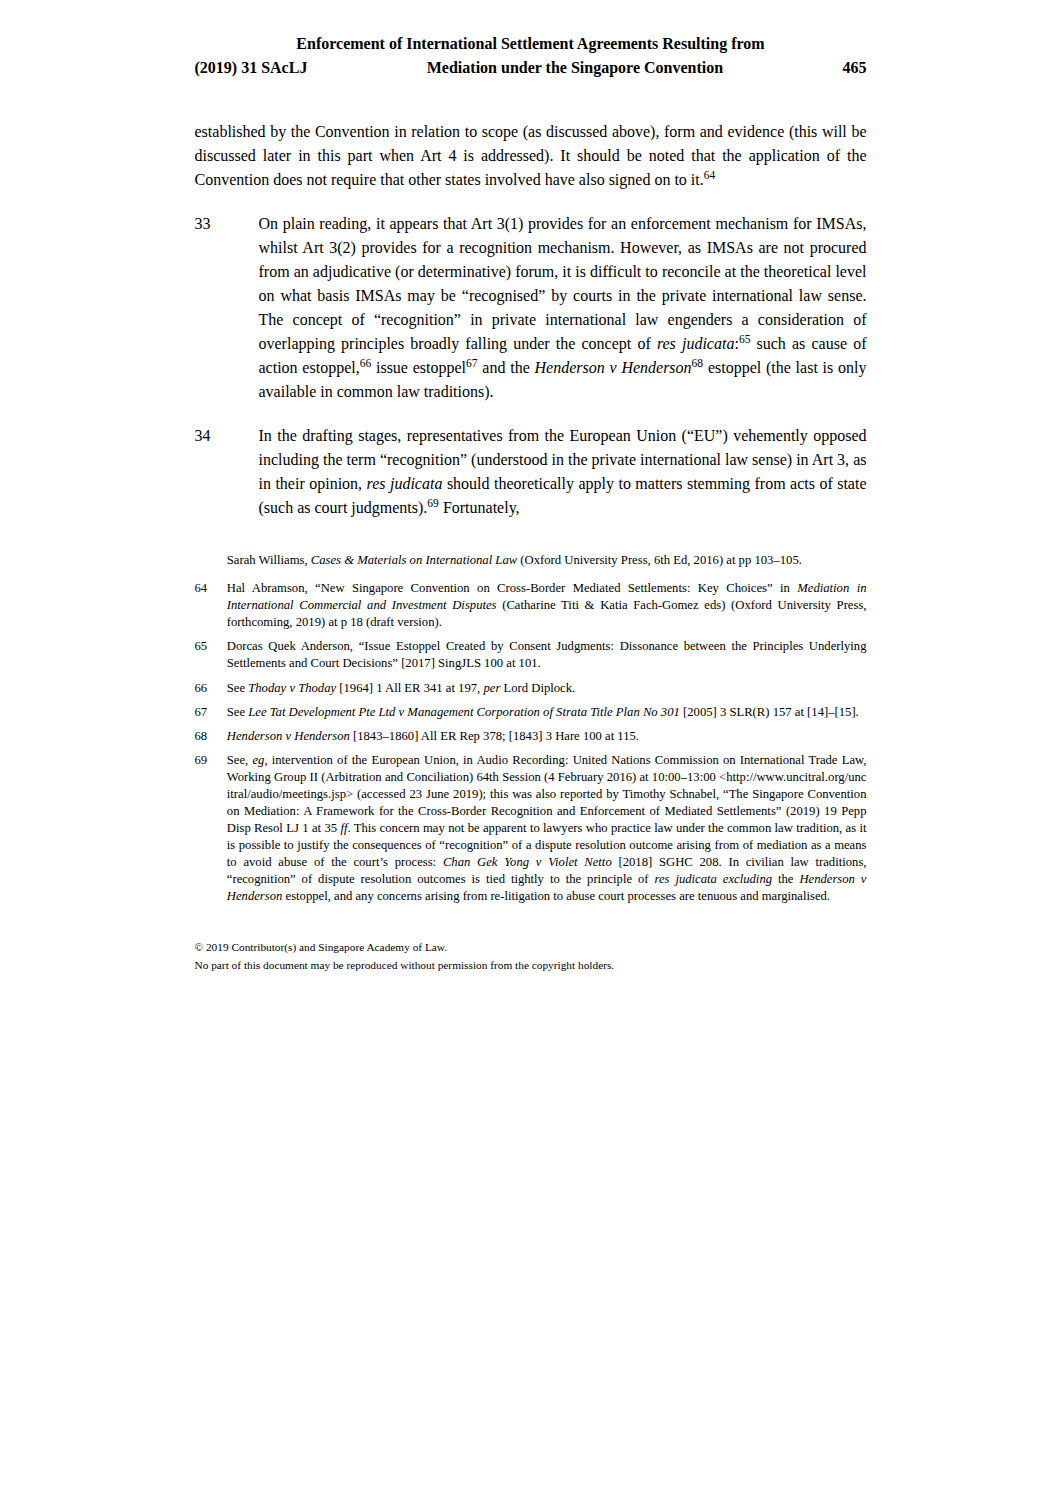Enforcement of International Settlement Agreements Resulting from
(2019) 31 SAcLJ Mediation under the Singapore Convention 465
established by the Convention in relation to scope (as discussed above), form and evidence (this will be discussed later in this part when Art 4 is addressed). It should be noted that the application of the Convention does not require that other states involved have also signed on to it.64
33
On plain reading, it appears that Art 3(1) provides for an enforcement mechanism for IMSAs, whilst Art 3(2) provides for a recognition mechanism. However, as IMSAs are not procured from an adjudicative (or determinative) forum, it is difficult to reconcile at the theoretical level on what basis IMSAs may be “recognised” by courts in the private international law sense. The concept of “recognition” in private international law engenders a consideration of overlapping principles broadly falling under the concept of res judicata:65 such as cause of action estoppel,66 issue estoppel67 and the Henderson v Henderson68 estoppel (the last is only available in common law traditions).
34
In the drafting stages, representatives from the European Union (“EU”) vehemently opposed including the term “recognition” (understood in the private international law sense) in Art 3, as in their opinion, res judicata should theoretically apply to matters stemming from acts of state (such as court judgments).69 Fortunately,
Sarah Williams, Cases & Materials on International Law (Oxford University Press, 6th Ed, 2016) at pp 103–105.
64
Hal Abramson, “New Singapore Convention on Cross-Border Mediated Settlements: Key Choices” in Mediation in International Commercial and Investment Disputes (Catharine Titi & Katia Fach-Gomez eds) (Oxford University Press, forthcoming, 2019) at p 18 (draft version).
65
Dorcas Quek Anderson, “Issue Estoppel Created by Consent Judgments: Dissonance between the Principles Underlying Settlements and Court Decisions” [2017] SingJLS 100 at 101.
66
See Thoday v Thoday [1964] 1 All ER 341 at 197, per Lord Diplock.
67
See Lee Tat Development Pte Ltd v Management Corporation of Strata Title Plan No 301 [2005] 3 SLR(R) 157 at [14]–[15].
68
Henderson v Henderson [1843–1860] All ER Rep 378; [1843] 3 Hare 100 at 115.
69
See, eg, intervention of the European Union, in Audio Recording: United Nations Commission on International Trade Law, Working Group II (Arbitration and Conciliation) 64th Session (4 February 2016) at 10:00–13:00 <http://www.uncitral.org/uncitral/audio/meetings.jsp> (accessed 23 June 2019); this was also reported by Timothy Schnabel, “The Singapore Convention on Mediation: A Framework for the Cross-Border Recognition and Enforcement of Mediated Settlements” (2019) 19 Pepp Disp Resol LJ 1 at 35 ff. This concern may not be apparent to lawyers who practice law under the common law tradition, as it is possible to justify the consequences of “recognition” of a dispute resolution outcome arising from of mediation as a means to avoid abuse of the court’s process: Chan Gek Yong v Violet Netto [2018] SGHC 208. In civilian law traditions, “recognition” of dispute resolution outcomes is tied tightly to the principle of res judicata excluding the Henderson v Henderson estoppel, and any concerns arising from re-litigation to abuse court processes are tenuous and marginalised.
© 2019 Contributor(s) and Singapore Academy of Law.
No part of this document may be reproduced without permission from the copyright holders.